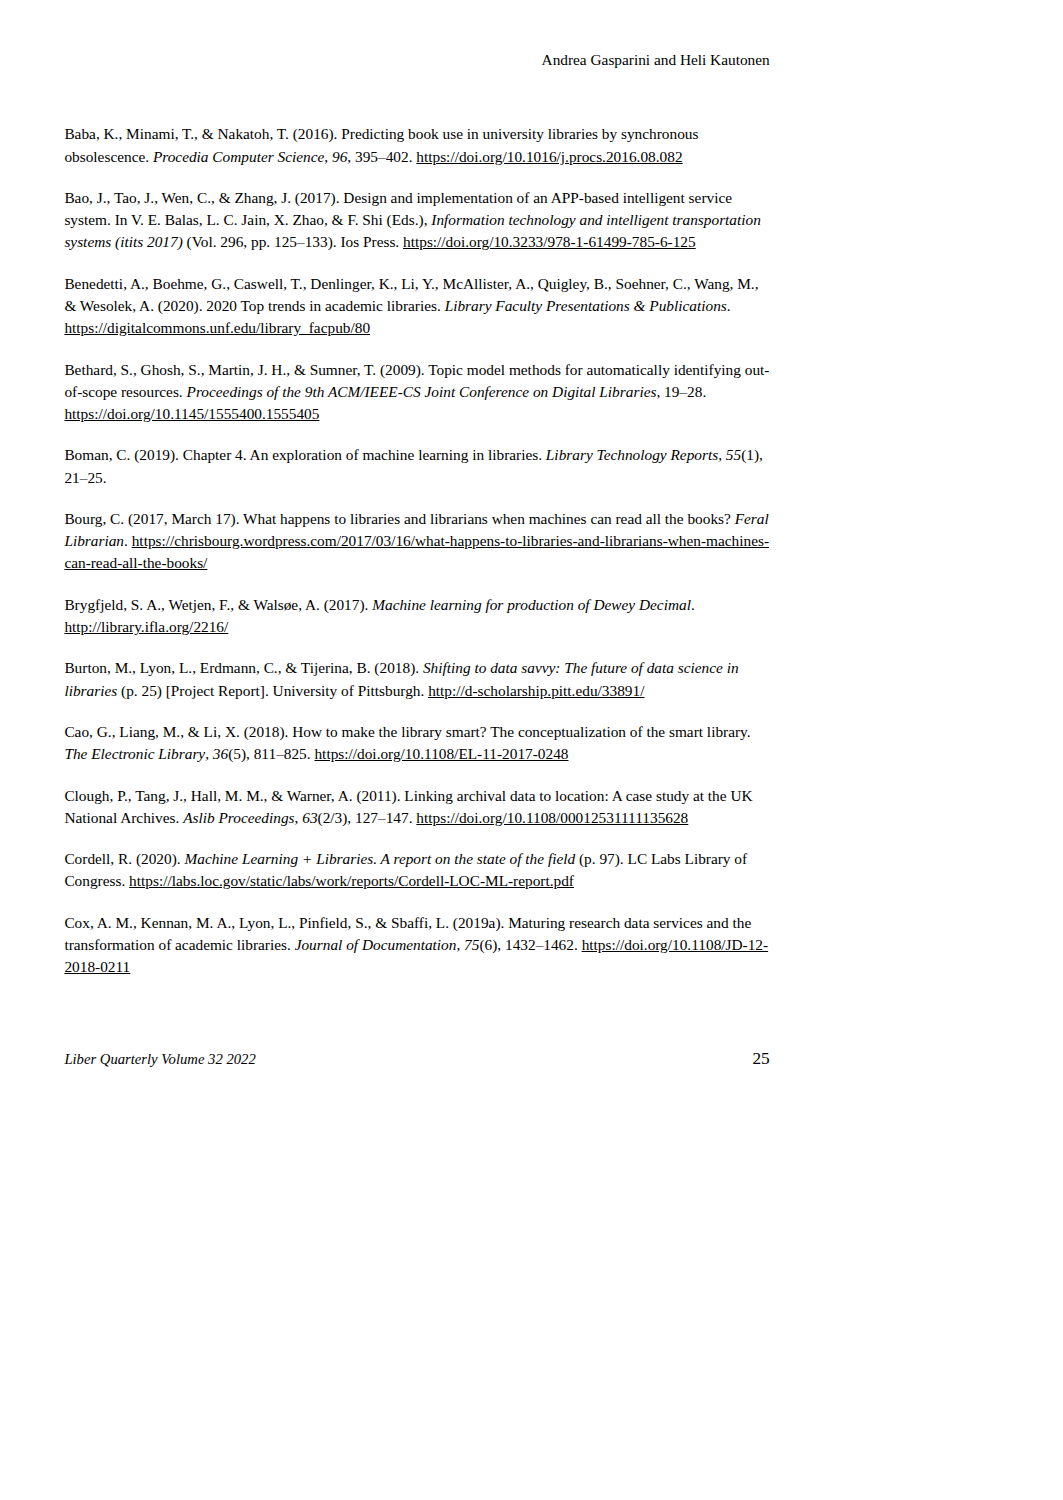Andrea Gasparini and Heli Kautonen
Baba, K., Minami, T., & Nakatoh, T. (2016). Predicting book use in university libraries by synchronous obsolescence. Procedia Computer Science, 96, 395–402. https://doi.org/10.1016/j.procs.2016.08.082
Bao, J., Tao, J., Wen, C., & Zhang, J. (2017). Design and implementation of an APP-based intelligent service system. In V. E. Balas, L. C. Jain, X. Zhao, & F. Shi (Eds.), Information technology and intelligent transportation systems (itits 2017) (Vol. 296, pp. 125–133). Ios Press. https://doi.org/10.3233/978-1-61499-785-6-125
Benedetti, A., Boehme, G., Caswell, T., Denlinger, K., Li, Y., McAllister, A., Quigley, B., Soehner, C., Wang, M., & Wesolek, A. (2020). 2020 Top trends in academic libraries. Library Faculty Presentations & Publications. https://digitalcommons.unf.edu/library_facpub/80
Bethard, S., Ghosh, S., Martin, J. H., & Sumner, T. (2009). Topic model methods for automatically identifying out-of-scope resources. Proceedings of the 9th ACM/IEEE-CS Joint Conference on Digital Libraries, 19–28. https://doi.org/10.1145/1555400.1555405
Boman, C. (2019). Chapter 4. An exploration of machine learning in libraries. Library Technology Reports, 55(1), 21–25.
Bourg, C. (2017, March 17). What happens to libraries and librarians when machines can read all the books? Feral Librarian. https://chrisbourg.wordpress.com/2017/03/16/what-happens-to-libraries-and-librarians-when-machines-can-read-all-the-books/
Brygfjeld, S. A., Wetjen, F., & Walsøe, A. (2017). Machine learning for production of Dewey Decimal. http://library.ifla.org/2216/
Burton, M., Lyon, L., Erdmann, C., & Tijerina, B. (2018). Shifting to data savvy: The future of data science in libraries (p. 25) [Project Report]. University of Pittsburgh. http://d-scholarship.pitt.edu/33891/
Cao, G., Liang, M., & Li, X. (2018). How to make the library smart? The conceptualization of the smart library. The Electronic Library, 36(5), 811–825. https://doi.org/10.1108/EL-11-2017-0248
Clough, P., Tang, J., Hall, M. M., & Warner, A. (2011). Linking archival data to location: A case study at the UK National Archives. Aslib Proceedings, 63(2/3), 127–147. https://doi.org/10.1108/00012531111135628
Cordell, R. (2020). Machine Learning + Libraries. A report on the state of the field (p. 97). LC Labs Library of Congress. https://labs.loc.gov/static/labs/work/reports/Cordell-LOC-ML-report.pdf
Cox, A. M., Kennan, M. A., Lyon, L., Pinfield, S., & Sbaffi, L. (2019a). Maturing research data services and the transformation of academic libraries. Journal of Documentation, 75(6), 1432–1462. https://doi.org/10.1108/JD-12-2018-0211
Liber Quarterly Volume 32 2022 25